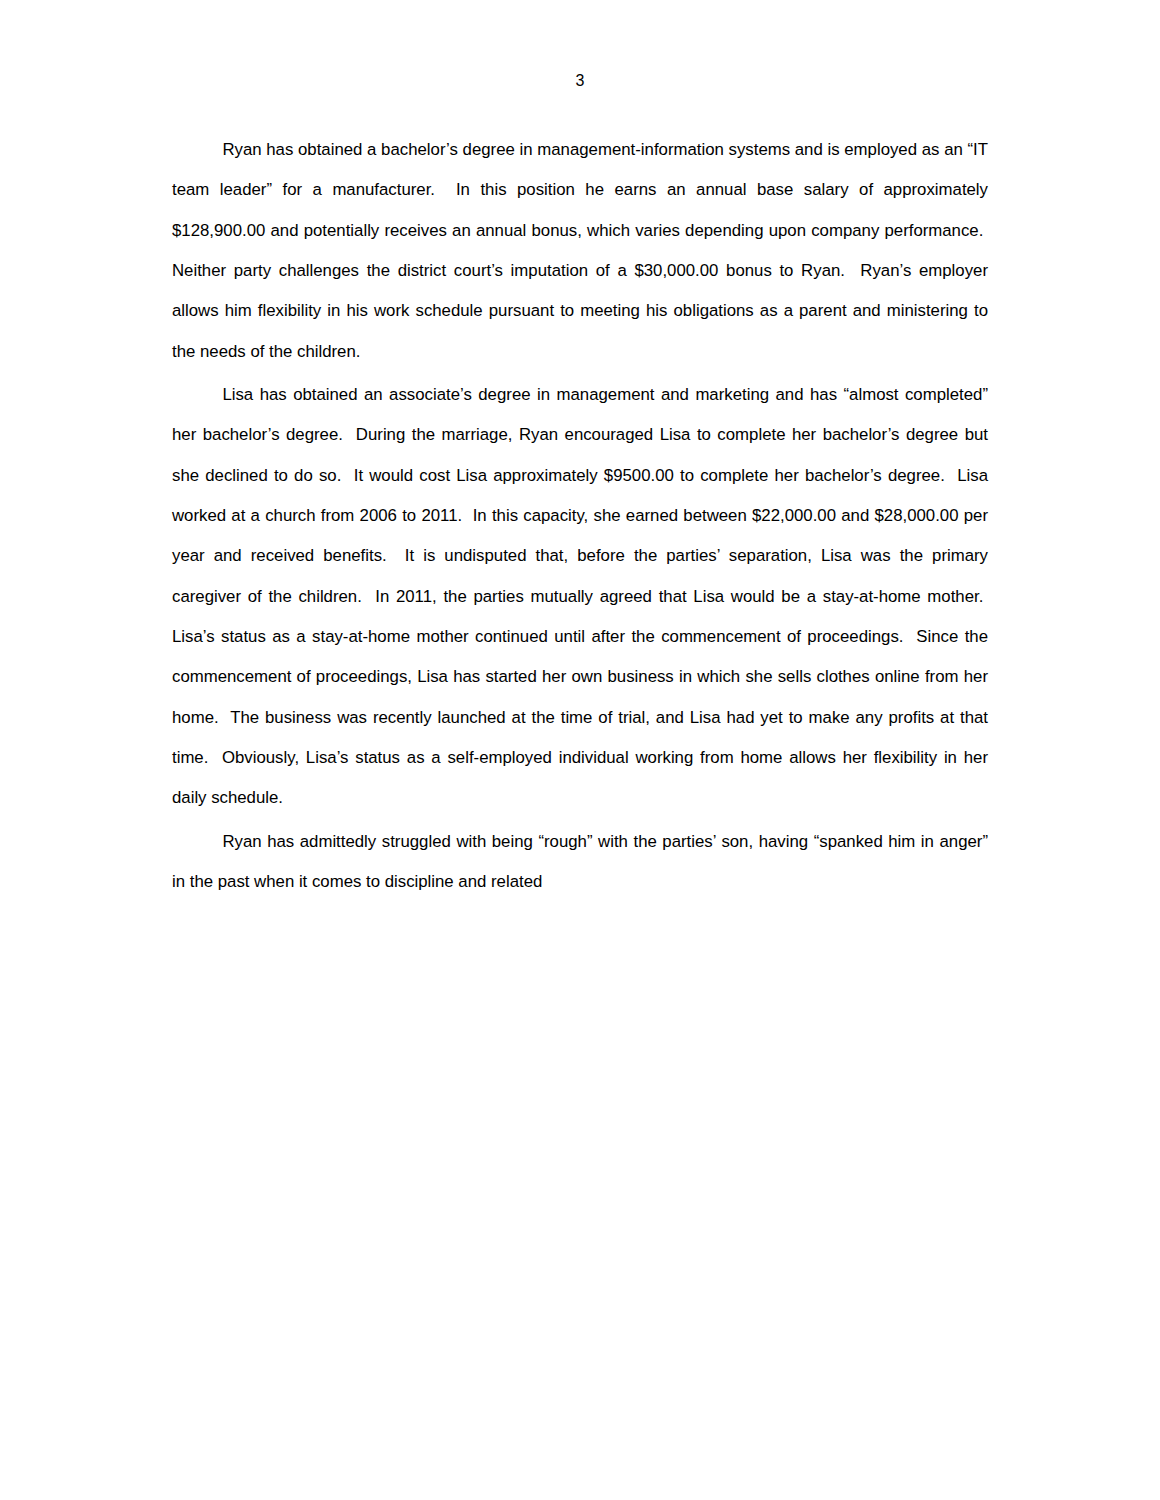3
Ryan has obtained a bachelor’s degree in management-information systems and is employed as an “IT team leader” for a manufacturer. In this position he earns an annual base salary of approximately $128,900.00 and potentially receives an annual bonus, which varies depending upon company performance. Neither party challenges the district court’s imputation of a $30,000.00 bonus to Ryan. Ryan’s employer allows him flexibility in his work schedule pursuant to meeting his obligations as a parent and ministering to the needs of the children.
Lisa has obtained an associate’s degree in management and marketing and has “almost completed” her bachelor’s degree. During the marriage, Ryan encouraged Lisa to complete her bachelor’s degree but she declined to do so. It would cost Lisa approximately $9500.00 to complete her bachelor’s degree. Lisa worked at a church from 2006 to 2011. In this capacity, she earned between $22,000.00 and $28,000.00 per year and received benefits. It is undisputed that, before the parties’ separation, Lisa was the primary caregiver of the children. In 2011, the parties mutually agreed that Lisa would be a stay-at-home mother. Lisa’s status as a stay-at-home mother continued until after the commencement of proceedings. Since the commencement of proceedings, Lisa has started her own business in which she sells clothes online from her home. The business was recently launched at the time of trial, and Lisa had yet to make any profits at that time. Obviously, Lisa’s status as a self-employed individual working from home allows her flexibility in her daily schedule.
Ryan has admittedly struggled with being “rough” with the parties’ son, having “spanked him in anger” in the past when it comes to discipline and related